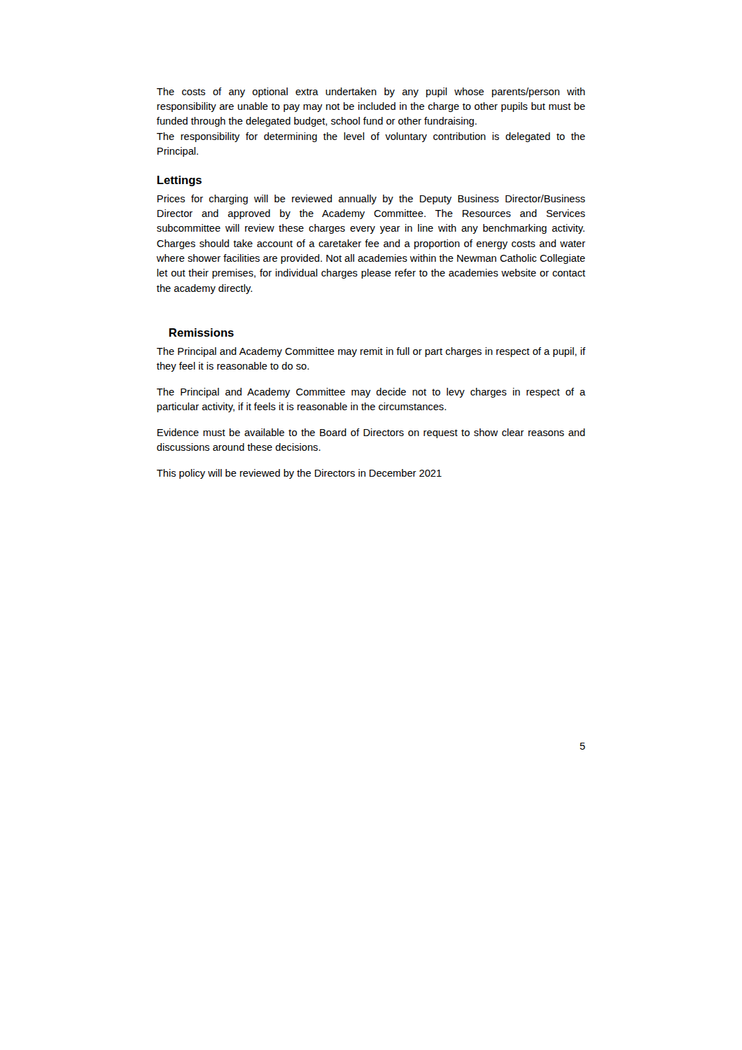The costs of any optional extra undertaken by any pupil whose parents/person with responsibility are unable to pay may not be included in the charge to other pupils but must be funded through the delegated budget, school fund or other fundraising.
The responsibility for determining the level of voluntary contribution is delegated to the Principal.
Lettings
Prices for charging will be reviewed annually by the Deputy Business Director/Business Director and approved by the Academy Committee. The Resources and Services subcommittee will review these charges every year in line with any benchmarking activity. Charges should take account of a caretaker fee and a proportion of energy costs and water where shower facilities are provided. Not all academies within the Newman Catholic Collegiate let out their premises, for individual charges please refer to the academies website or contact the academy directly.
Remissions
The Principal and Academy Committee may remit in full or part charges in respect of a pupil, if they feel it is reasonable to do so.
The Principal and Academy Committee may decide not to levy charges in respect of a particular activity, if it feels it is reasonable in the circumstances.
Evidence must be available to the Board of Directors on request to show clear reasons and discussions around these decisions.
This policy will be reviewed by the Directors in December 2021
5